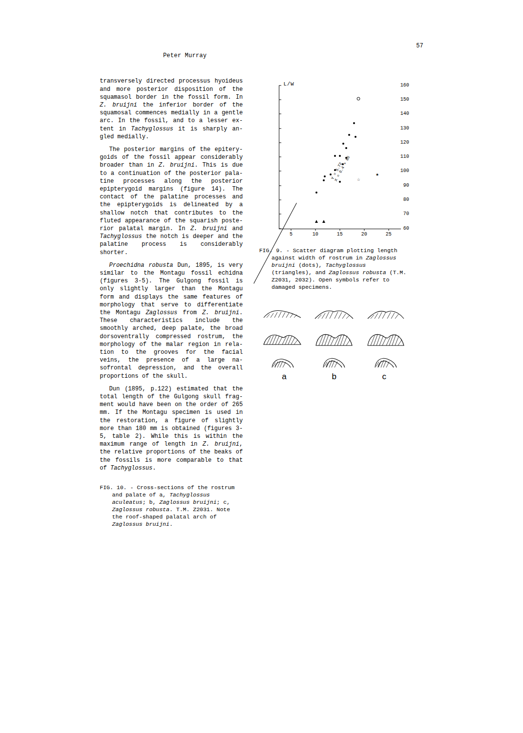Peter Murray
57
transversely directed processus hyoideus and more posterior disposition of the squamasol border in the fossil form. In Z. bruijni the inferior border of the squamosal commences medially in a gentle arc. In the fossil, and to a lesser extent in Tachyglossus it is sharply angled medially.
The posterior margins of the epiterygoids of the fossil appear considerably broader than in Z. bruijni. This is due to a continuation of the posterior palatine processes along the posterior epipterygoid margins (figure 14). The contact of the palatine processes and the epipterygoids is delineated by a shallow notch that contributes to the fluted appearance of the squarish posterior palatal margin. In Z. bruijni and Tachyglossus the notch is deeper and the palatine process is considerably shorter.
Proechidna robusta Dun, 1895, is very similar to the Montagu fossil echidna (figures 3-5). The Gulgong fossil is only slightly larger than the Montagu form and displays the same features of morphology that serve to differentiate the Montagu Zaglossus from Z. bruijni. These characteristics include the smoothly arched, deep palate, the broad dorsoventrally compressed rostrum, the morphology of the malar region in relation to the grooves for the facial veins, the presence of a large nasofrontal depression, and the overall proportions of the skull.
Dun (1895, p.122) estimated that the total length of the Gulgong skull fragment would have been on the order of 265 mm. If the Montagu specimen is used in the restoration, a figure of slightly more than 180 mm is obtained (figures 3-5, table 2). While this is within the maximum range of length in Z. bruijni, the relative proportions of the beaks of the fossils is more comparable to that of Tachyglossus.
FIG. 10. - Cross-sections of the rostrum and palate of a, Tachyglossus aculeatus; b, Zaglossus bruijni; c, Zaglossus robusta. T.M. Z2031. Note the roof-shaped palatal arch of Zaglossus bruijni.
L/W
160
150
140
130
120
110
100
90
80
70
60
5
10
15
20
25
Y = 5.72
X = 0.4 + 80
☆
★
FIG. 9. - Scatter diagram plotting length against width of rostrum in Zaglossus bruijni (dots), Tachyglossus (triangles), and Zaglossus robusta (T.M. Z2031, 2032). Open symbols refer to damaged specimens.
a
b
c